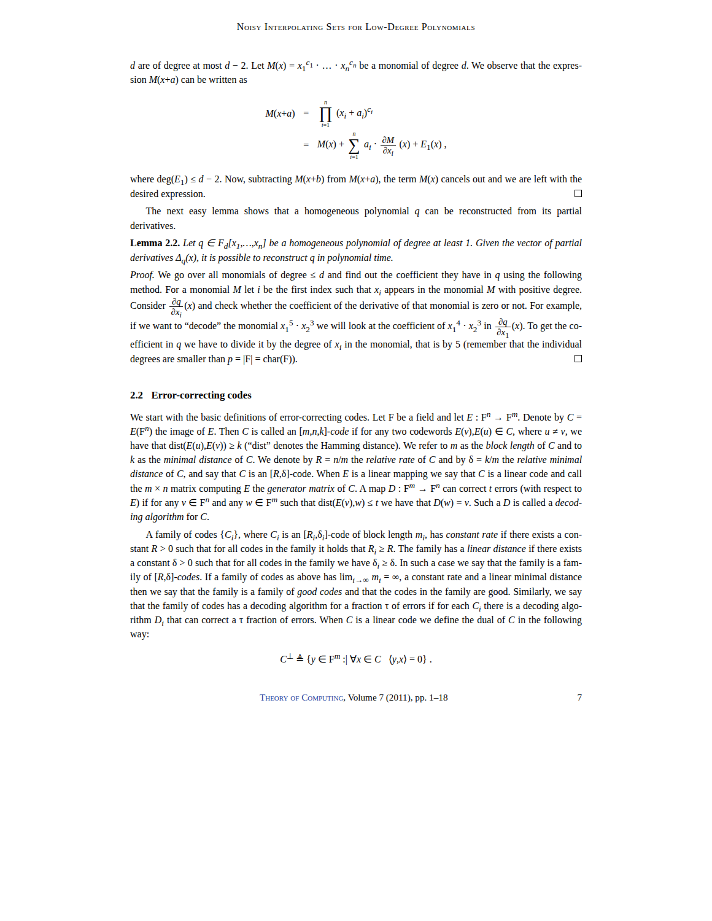Noisy Interpolating Sets for Low-Degree Polynomials
d are of degree at most d − 2. Let M(x) = x1c1 · … · xncn be a monomial of degree d. We observe that the expression M(x+a) can be written as
| M ( x + a ) | = | n ∏ i =1 ( x i + a i ) c i |
| | = | M ( x ) + n ∑ i =1 a i · ∂ M ∂ x i ( x ) + E 1 ( x ) , |
where deg(E1) ≤ d − 2. Now, subtracting M(x+b) from M(x+a), the term M(x) cancels out and we are left with the desired expression.
The next easy lemma shows that a homogeneous polynomial q can be reconstructed from its partial derivatives.
Lemma 2.2. Let q ∈ Fd[x1,…,xn] be a homogeneous polynomial of degree at least 1. Given the vector of partial derivatives Δq(x), it is possible to reconstruct q in polynomial time.
Proof. We go over all monomials of degree ≤ d and find out the coefficient they have in q using the following method. For a monomial M let i be the first index such that xi appears in the monomial M with positive degree. Consider ∂q∂xi(x) and check whether the coefficient of the derivative of that monomial is zero or not. For example, if we want to “decode” the monomial x15 · x23 we will look at the coefficient of x14 · x23 in ∂q∂x1(x). To get the coefficient in q we have to divide it by the degree of xi in the monomial, that is by 5 (remember that the individual degrees are smaller than p = |F| = char(F)).
2.2 Error-correcting codes
We start with the basic definitions of error-correcting codes. Let F be a field and let E : Fn → Fm. Denote by C = E(Fn) the image of E. Then C is called an [m,n,k]-code if for any two codewords E(v),E(u) ∈ C, where u ≠ v, we have that dist(E(u),E(v)) ≥ k (“dist” denotes the Hamming distance). We refer to m as the block length of C and to k as the minimal distance of C. We denote by R = n/m the relative rate of C and by δ = k/m the relative minimal distance of C, and say that C is an [R,δ]-code. When E is a linear mapping we say that C is a linear code and call the m × n matrix computing E the generator matrix of C. A map D : Fm → Fn can correct t errors (with respect to E) if for any v ∈ Fn and any w ∈ Fm such that dist(E(v),w) ≤ t we have that D(w) = v. Such a D is called a decoding algorithm for C.
A family of codes {Ci}, where Ci is an [Ri,δi]-code of block length mi, has constant rate if there exists a constant R > 0 such that for all codes in the family it holds that Ri ≥ R. The family has a linear distance if there exists a constant δ > 0 such that for all codes in the family we have δi ≥ δ. In such a case we say that the family is a family of [R,δ]-codes. If a family of codes as above has limi→∞ mi = ∞, a constant rate and a linear minimal distance then we say that the family is a family of good codes and that the codes in the family are good. Similarly, we say that the family of codes has a decoding algorithm for a fraction τ of errors if for each Ci there is a decoding algorithm Di that can correct a τ fraction of errors. When C is a linear code we define the dual of C in the following way:
C⊥ ≜ {y ∈ Fm :| ∀x ∈ C ⟨y,x⟩ = 0} .
7 Theory of Computing, Volume 7 (2011), pp. 1–18